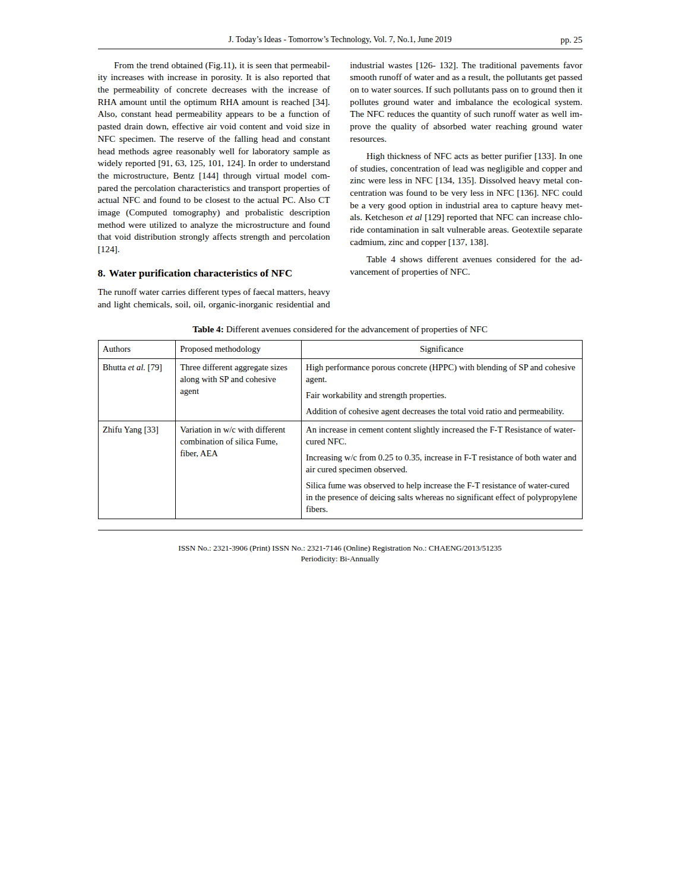pp. 25 J. Today’s Ideas - Tomorrow’s Technology, Vol. 7, No.1, June 2019
From the trend obtained (Fig.11), it is seen that permeability increases with increase in porosity. It is also reported that the permeability of concrete decreases with the increase of RHA amount until the optimum RHA amount is reached [34]. Also, constant head permeability appears to be a function of pasted drain down, effective air void content and void size in NFC specimen. The reserve of the falling head and constant head methods agree reasonably well for laboratory sample as widely reported [91, 63, 125, 101, 124]. In order to understand the microstructure, Bentz [144] through virtual model compared the percolation characteristics and transport properties of actual NFC and found to be closest to the actual PC. Also CT image (Computed tomography) and probalistic description method were utilized to analyze the microstructure and found that void distribution strongly affects strength and percolation [124].
8. Water purification characteristics of NFC
The runoff water carries different types of faecal matters, heavy and light chemicals, soil, oil, organic-inorganic residential and industrial wastes [126- 132]. The traditional pavements favor smooth runoff of water and as a result, the pollutants get passed on to water sources. If such pollutants pass on to ground then it pollutes ground water and imbalance the ecological system. The NFC reduces the quantity of such runoff water as well improve the quality of absorbed water reaching ground water resources.
High thickness of NFC acts as better purifier [133]. In one of studies, concentration of lead was negligible and copper and zinc were less in NFC [134, 135]. Dissolved heavy metal concentration was found to be very less in NFC [136]. NFC could be a very good option in industrial area to capture heavy metals. Ketcheson et al [129] reported that NFC can increase chloride contamination in salt vulnerable areas. Geotextile separate cadmium, zinc and copper [137, 138].
Table 4 shows different avenues considered for the advancement of properties of NFC.
Table 4: Different avenues considered for the advancement of properties of NFC
| Authors | Proposed methodology | Significance |
| --- | --- | --- |
| Bhutta et al. [79] | Three different aggregate sizes along with SP and cohesive agent | High performance porous concrete (HPPC) with blending of SP and cohesive agent. Fair workability and strength properties. Addition of cohesive agent decreases the total void ratio and permeability. |
| Zhifu Yang [33] | Variation in w/c with different combination of silica Fume, fiber, AEA | An increase in cement content slightly increased the F-T Resistance of water-cured NFC. Increasing w/c from 0.25 to 0.35, increase in F-T resistance of both water and air cured specimen observed. Silica fume was observed to help increase the F-T resistance of water-cured in the presence of deicing salts whereas no significant effect of polypropylene fibers. |
ISSN No.: 2321-3906 (Print) ISSN No.: 2321-7146 (Online) Registration No.: CHAENG/2013/51235
Periodicity: Bi-Annually